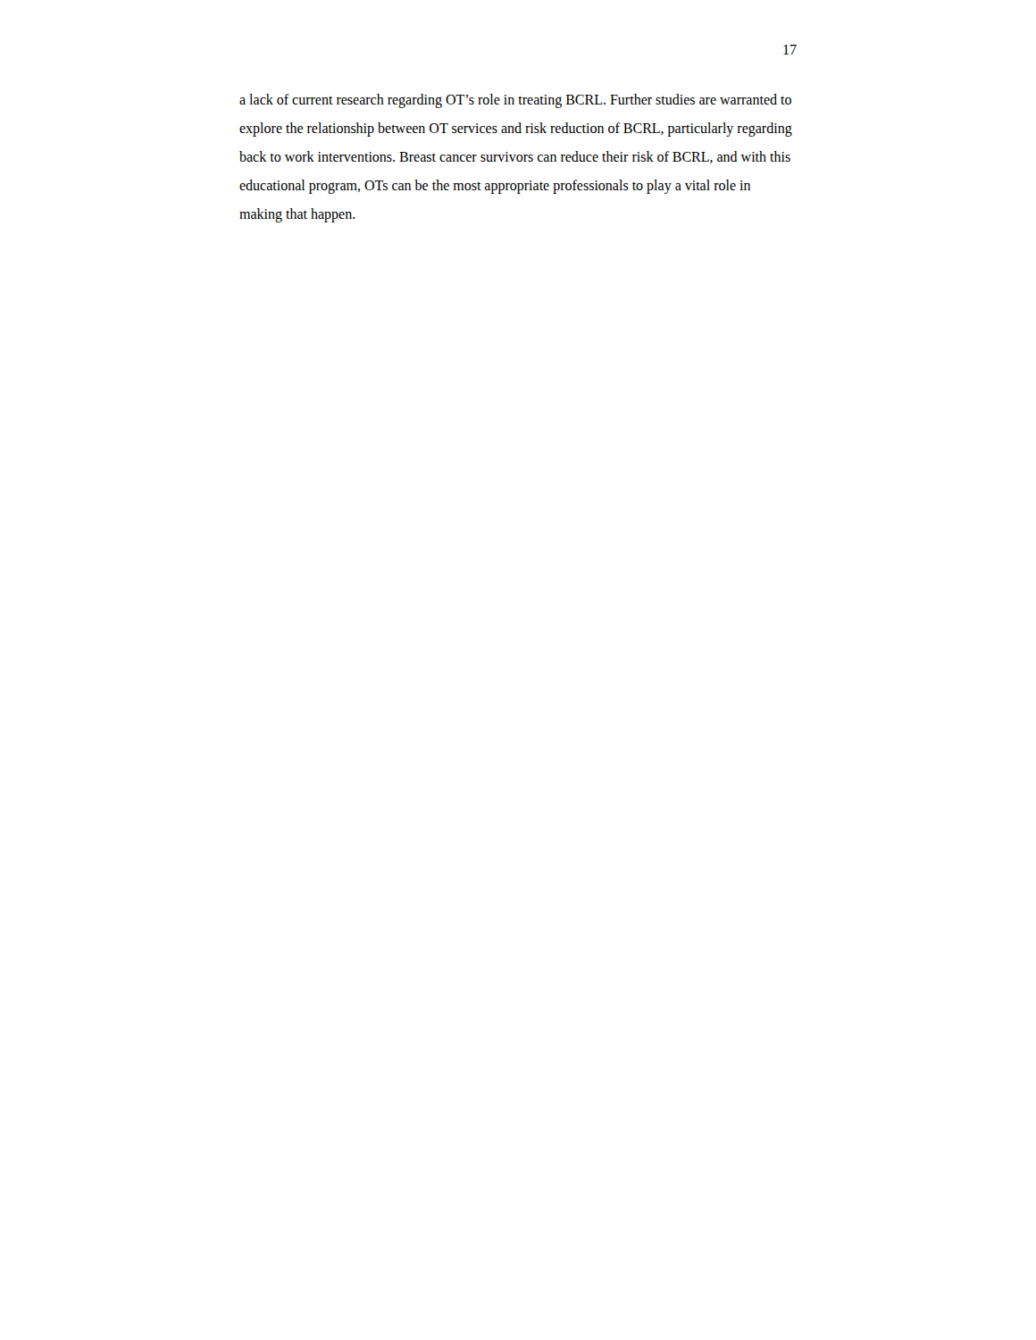17
a lack of current research regarding OT’s role in treating BCRL. Further studies are warranted to explore the relationship between OT services and risk reduction of BCRL, particularly regarding back to work interventions. Breast cancer survivors can reduce their risk of BCRL, and with this educational program, OTs can be the most appropriate professionals to play a vital role in making that happen.